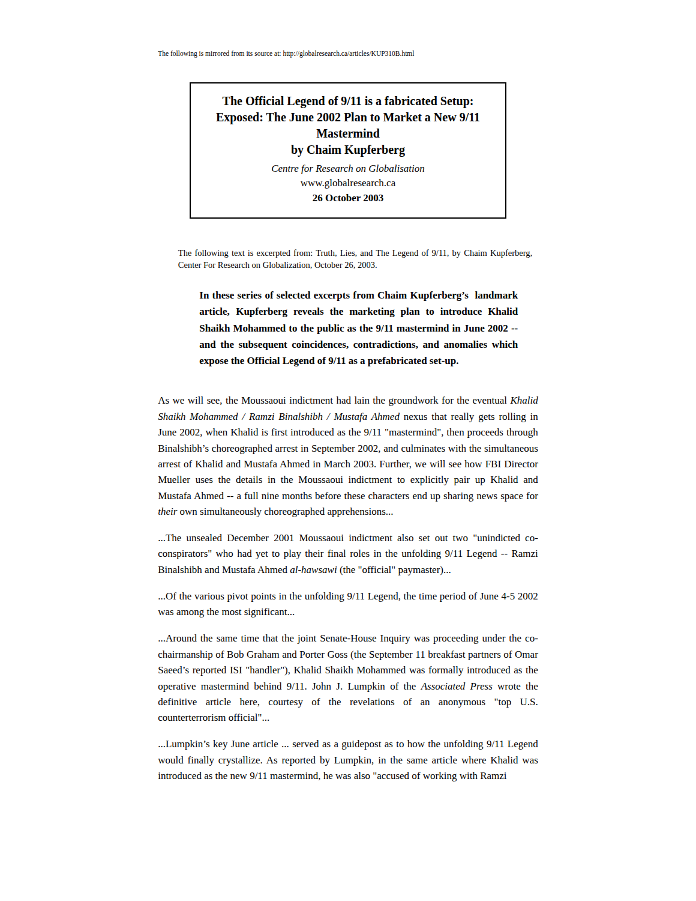The following is mirrored from its source at: http://globalresearch.ca/articles/KUP310B.html
The Official Legend of 9/11 is a fabricated Setup:
Exposed: The June 2002 Plan to Market a New 9/11 Mastermind
by Chaim Kupferberg
Centre for Research on Globalisation
www.globalresearch.ca
26 October 2003
The following text is excerpted from: Truth, Lies, and The Legend of 9/11, by Chaim Kupferberg, Center For Research on Globalization, October 26, 2003.
In these series of selected excerpts from Chaim Kupferberg’s landmark article, Kupferberg reveals the marketing plan to introduce Khalid Shaikh Mohammed to the public as the 9/11 mastermind in June 2002 -- and the subsequent coincidences, contradictions, and anomalies which expose the Official Legend of 9/11 as a prefabricated set-up.
As we will see, the Moussaoui indictment had lain the groundwork for the eventual Khalid Shaikh Mohammed / Ramzi Binalshibh / Mustafa Ahmed nexus that really gets rolling in June 2002, when Khalid is first introduced as the 9/11 "mastermind", then proceeds through Binalshibh’s choreographed arrest in September 2002, and culminates with the simultaneous arrest of Khalid and Mustafa Ahmed in March 2003. Further, we will see how FBI Director Mueller uses the details in the Moussaoui indictment to explicitly pair up Khalid and Mustafa Ahmed -- a full nine months before these characters end up sharing news space for their own simultaneously choreographed apprehensions...
...The unsealed December 2001 Moussaoui indictment also set out two "unindicted co-conspirators" who had yet to play their final roles in the unfolding 9/11 Legend -- Ramzi Binalshibh and Mustafa Ahmed al-hawsawi (the "official" paymaster)...
...Of the various pivot points in the unfolding 9/11 Legend, the time period of June 4-5 2002 was among the most significant...
...Around the same time that the joint Senate-House Inquiry was proceeding under the co-chairmanship of Bob Graham and Porter Goss (the September 11 breakfast partners of Omar Saeed’s reported ISI "handler"), Khalid Shaikh Mohammed was formally introduced as the operative mastermind behind 9/11. John J. Lumpkin of the Associated Press wrote the definitive article here, courtesy of the revelations of an anonymous "top U.S. counterterrorism official"...
...Lumpkin’s key June article ... served as a guidepost as to how the unfolding 9/11 Legend would finally crystallize. As reported by Lumpkin, in the same article where Khalid was introduced as the new 9/11 mastermind, he was also "accused of working with Ramzi